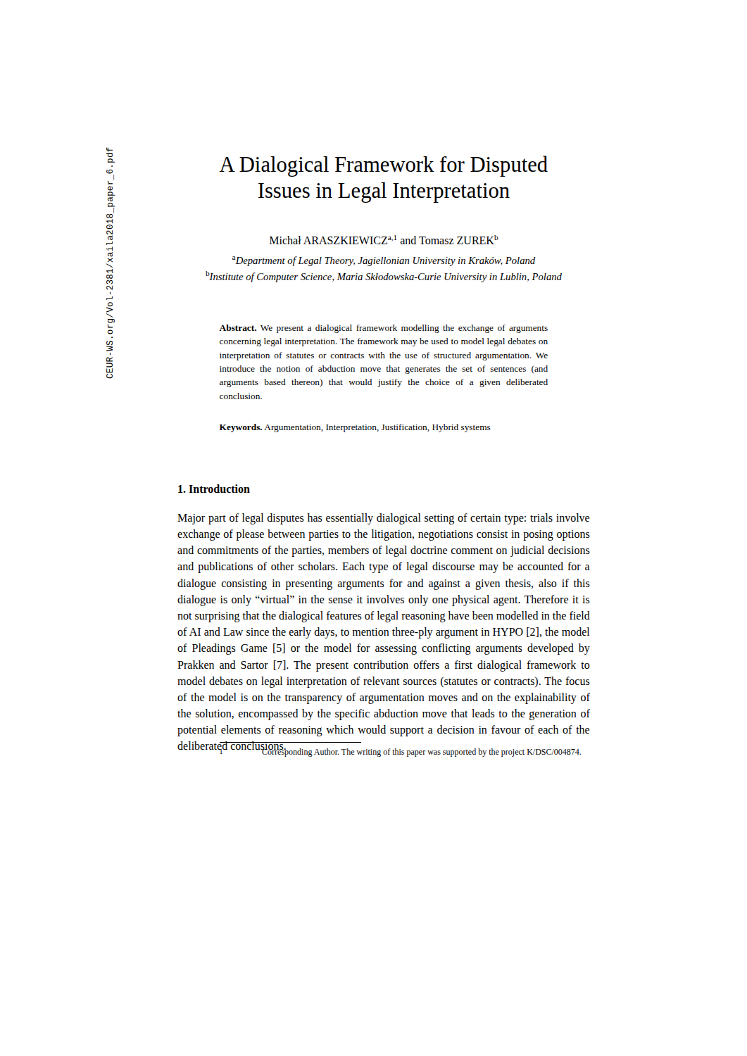CEUR-WS.org/Vol-2381/xaila2018_paper_6.pdf
A Dialogical Framework for Disputed
Issues in Legal Interpretation
Michał ARASZKIEWICZa,1 and Tomasz ZUREKb
aDepartment of Legal Theory, Jagiellonian University in Kraków, Poland
bInstitute of Computer Science, Maria Skłodowska-Curie University in Lublin, Poland
Abstract. We present a dialogical framework modelling the exchange of arguments concerning legal interpretation. The framework may be used to model legal debates on interpretation of statutes or contracts with the use of structured argumentation. We introduce the notion of abduction move that generates the set of sentences (and arguments based thereon) that would justify the choice of a given deliberated conclusion.
Keywords. Argumentation, Interpretation, Justification, Hybrid systems
1. Introduction
Major part of legal disputes has essentially dialogical setting of certain type: trials involve exchange of please between parties to the litigation, negotiations consist in posing options and commitments of the parties, members of legal doctrine comment on judicial decisions and publications of other scholars. Each type of legal discourse may be accounted for a dialogue consisting in presenting arguments for and against a given thesis, also if this dialogue is only “virtual” in the sense it involves only one physical agent. Therefore it is not surprising that the dialogical features of legal reasoning have been modelled in the field of AI and Law since the early days, to mention three-ply argument in HYPO [2], the model of Pleadings Game [5] or the model for assessing conflicting arguments developed by Prakken and Sartor [7]. The present contribution offers a first dialogical framework to model debates on legal interpretation of relevant sources (statutes or contracts). The focus of the model is on the transparency of argumentation moves and on the explainability of the solution, encompassed by the specific abduction move that leads to the generation of potential elements of reasoning which would support a decision in favour of each of the deliberated conclusions.
1 Corresponding Author. The writing of this paper was supported by the project K/DSC/004874.